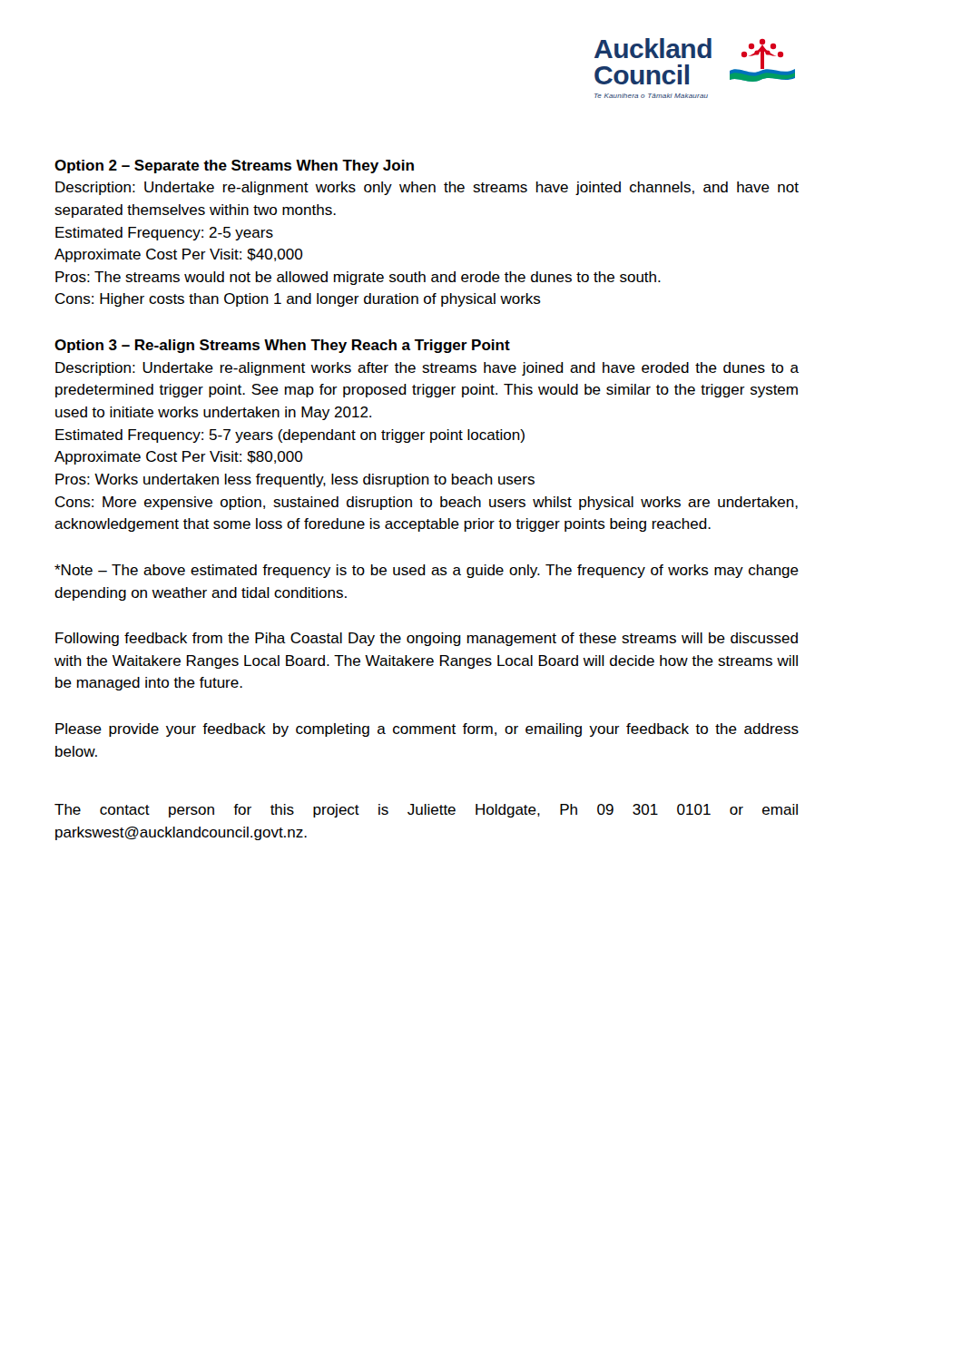Auckland
Council
Te Kaunihera o Tāmaki Makaurau
Option 2 – Separate the Streams When They Join
Description: Undertake re-alignment works only when the streams have jointed channels, and have not separated themselves within two months.
Estimated Frequency: 2-5 years
Approximate Cost Per Visit: $40,000
Pros: The streams would not be allowed migrate south and erode the dunes to the south.
Cons: Higher costs than Option 1 and longer duration of physical works
Option 3 – Re-align Streams When They Reach a Trigger Point
Description: Undertake re-alignment works after the streams have joined and have eroded the dunes to a predetermined trigger point. See map for proposed trigger point. This would be similar to the trigger system used to initiate works undertaken in May 2012.
Estimated Frequency: 5-7 years (dependant on trigger point location)
Approximate Cost Per Visit: $80,000
Pros: Works undertaken less frequently, less disruption to beach users
Cons: More expensive option, sustained disruption to beach users whilst physical works are undertaken, acknowledgement that some loss of foredune is acceptable prior to trigger points being reached.
*Note – The above estimated frequency is to be used as a guide only. The frequency of works may change depending on weather and tidal conditions.
Following feedback from the Piha Coastal Day the ongoing management of these streams will be discussed with the Waitakere Ranges Local Board. The Waitakere Ranges Local Board will decide how the streams will be managed into the future.
Please provide your feedback by completing a comment form, or emailing your feedback to the address below.
The contact person for this project is Juliette Holdgate, Ph 09 301 0101 or email parkswest@aucklandcouncil.govt.nz.